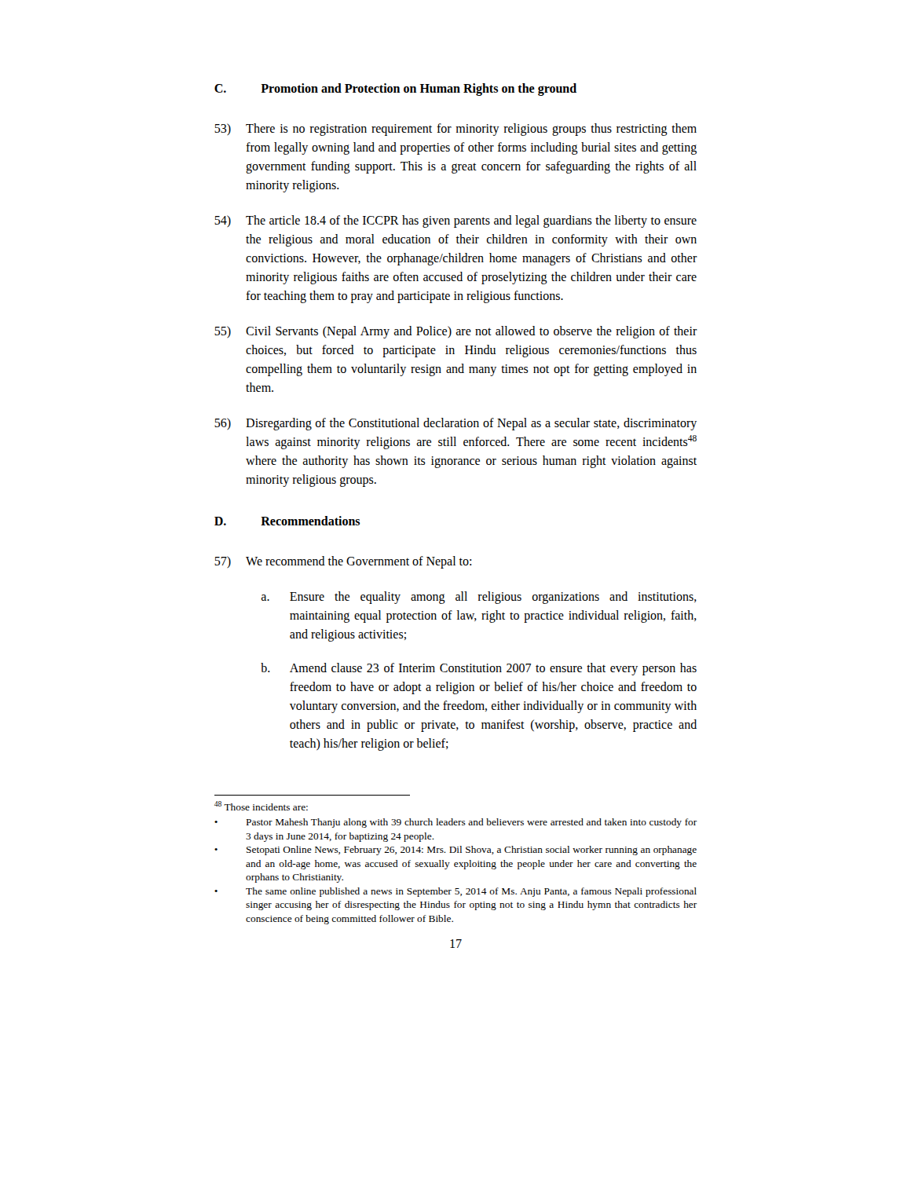C. Promotion and Protection on Human Rights on the ground
53) There is no registration requirement for minority religious groups thus restricting them from legally owning land and properties of other forms including burial sites and getting government funding support. This is a great concern for safeguarding the rights of all minority religions.
54) The article 18.4 of the ICCPR has given parents and legal guardians the liberty to ensure the religious and moral education of their children in conformity with their own convictions. However, the orphanage/children home managers of Christians and other minority religious faiths are often accused of proselytizing the children under their care for teaching them to pray and participate in religious functions.
55) Civil Servants (Nepal Army and Police) are not allowed to observe the religion of their choices, but forced to participate in Hindu religious ceremonies/functions thus compelling them to voluntarily resign and many times not opt for getting employed in them.
56) Disregarding of the Constitutional declaration of Nepal as a secular state, discriminatory laws against minority religions are still enforced. There are some recent incidents48 where the authority has shown its ignorance or serious human right violation against minority religious groups.
D. Recommendations
57) We recommend the Government of Nepal to:
a. Ensure the equality among all religious organizations and institutions, maintaining equal protection of law, right to practice individual religion, faith, and religious activities;
b. Amend clause 23 of Interim Constitution 2007 to ensure that every person has freedom to have or adopt a religion or belief of his/her choice and freedom to voluntary conversion, and the freedom, either individually or in community with others and in public or private, to manifest (worship, observe, practice and teach) his/her religion or belief;
48 Those incidents are:
• Pastor Mahesh Thanju along with 39 church leaders and believers were arrested and taken into custody for 3 days in June 2014, for baptizing 24 people.
• Setopati Online News, February 26, 2014: Mrs. Dil Shova, a Christian social worker running an orphanage and an old-age home, was accused of sexually exploiting the people under her care and converting the orphans to Christianity.
• The same online published a news in September 5, 2014 of Ms. Anju Panta, a famous Nepali professional singer accusing her of disrespecting the Hindus for opting not to sing a Hindu hymn that contradicts her conscience of being committed follower of Bible.
17